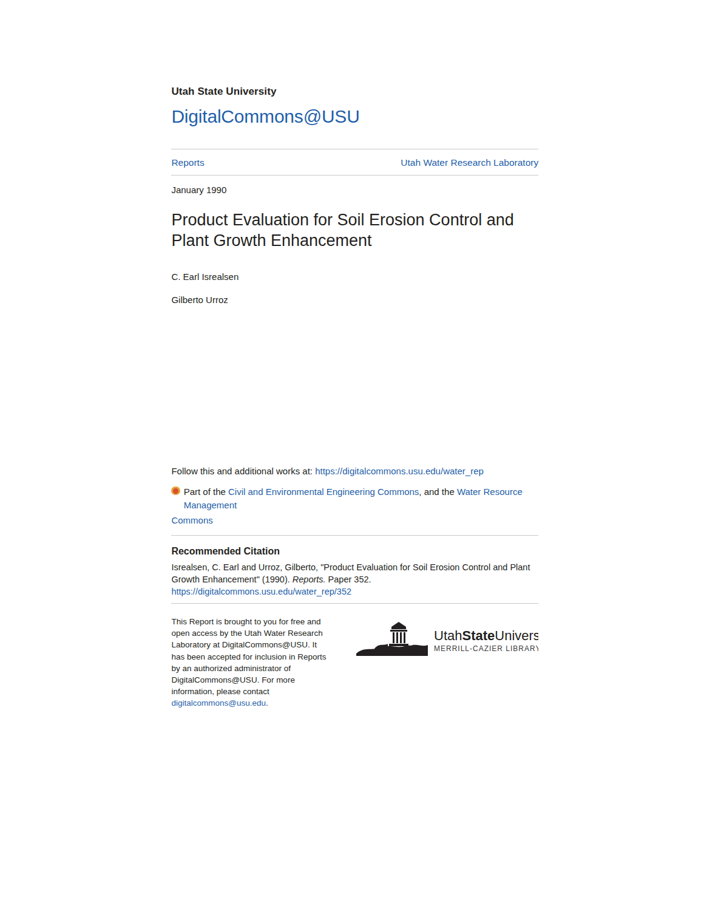Utah State University
DigitalCommons@USU
Reports Utah Water Research Laboratory
January 1990
Product Evaluation for Soil Erosion Control and Plant Growth Enhancement
C. Earl Isrealsen
Gilberto Urroz
Follow this and additional works at: https://digitalcommons.usu.edu/water_rep
Part of the Civil and Environmental Engineering Commons, and the Water Resource Management
Commons
Recommended Citation
Isrealsen, C. Earl and Urroz, Gilberto, "Product Evaluation for Soil Erosion Control and Plant Growth Enhancement" (1990). Reports. Paper 352.
https://digitalcommons.usu.edu/water_rep/352
This Report is brought to you for free and open access by the Utah Water Research Laboratory at DigitalCommons@USU. It has been accepted for inclusion in Reports by an authorized administrator of DigitalCommons@USU. For more information, please contact digitalcommons@usu.edu.
UtahStateUniversity MERRILL-CAZIER LIBRARY